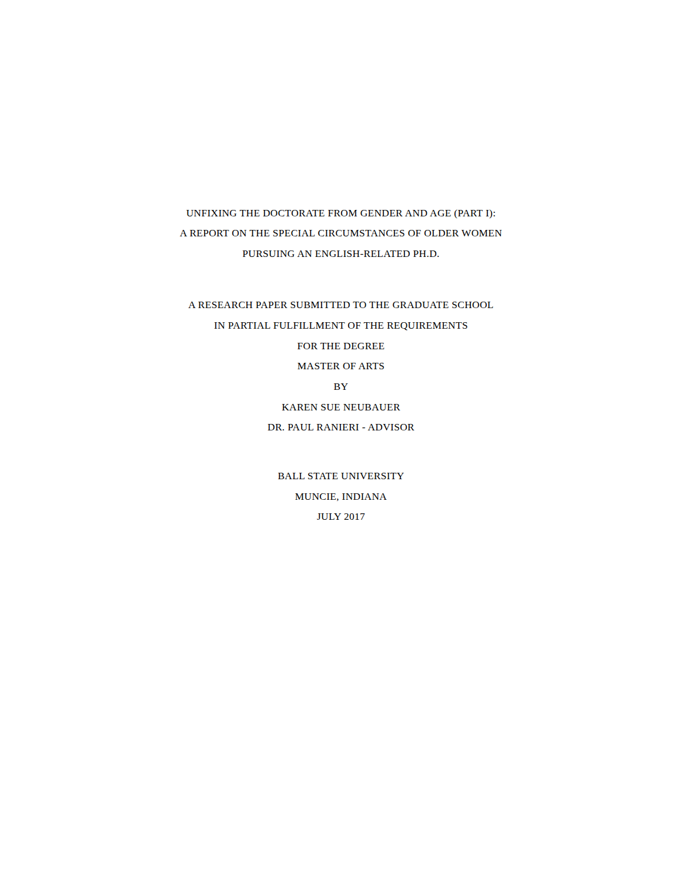Unfixing the Doctorate from Gender and Age (Part I):
A Report on the Special Circumstances of Older Women
Pursuing an English-Related Ph.D.
A Research Paper Submitted to the Graduate School
In Partial Fulfillment of the Requirements
For the Degree
Master of Arts
By
Karen Sue Neubauer
Dr. Paul Ranieri - Advisor
Ball State University
Muncie, Indiana
July 2017